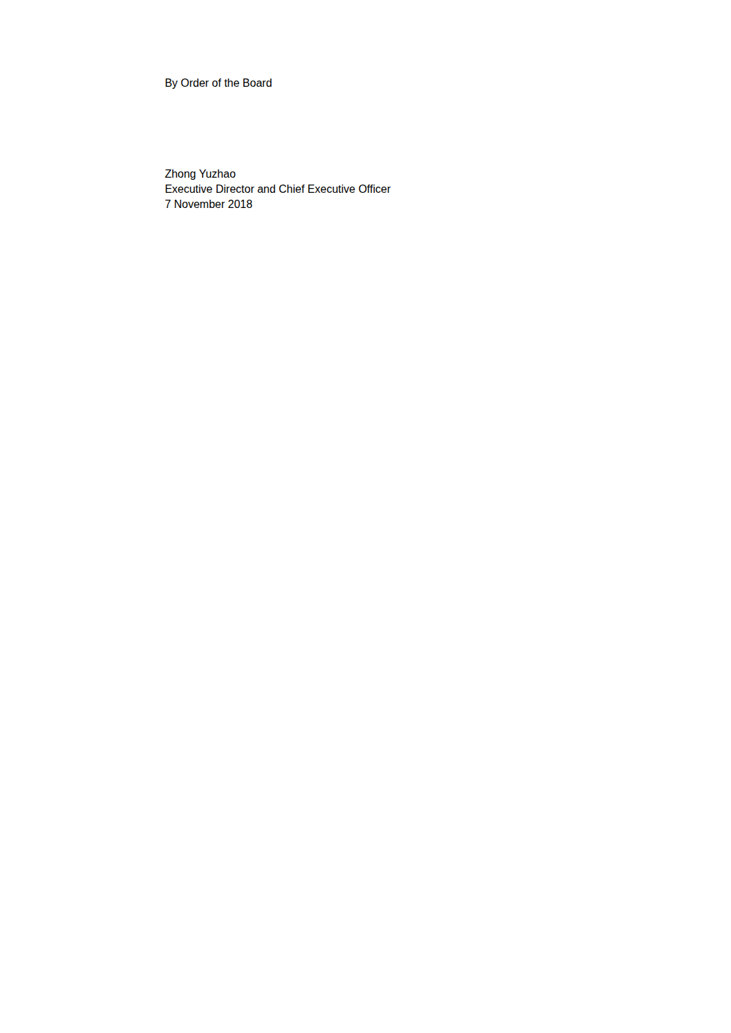By Order of the Board
Zhong Yuzhao
Executive Director and Chief Executive Officer
7 November 2018